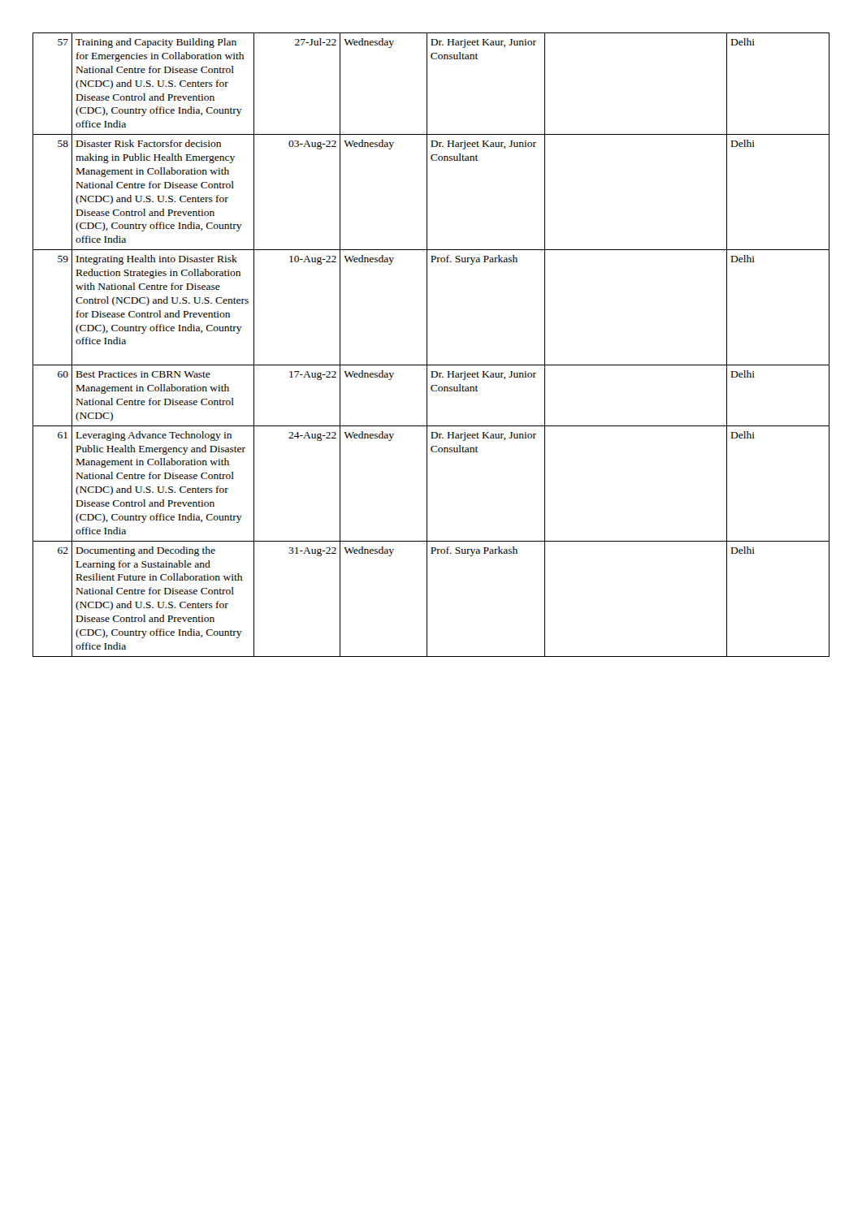| 57 | Training and Capacity Building Plan for Emergencies in Collaboration with National Centre for Disease Control (NCDC) and U.S. U.S. Centers for Disease Control and Prevention (CDC), Country office India, Country office India | 27-Jul-22 | Wednesday | Dr. Harjeet Kaur, Junior Consultant | | Delhi |
| 58 | Disaster Risk Factorsfor decision making in Public Health Emergency Management in Collaboration with National Centre for Disease Control (NCDC) and U.S. U.S. Centers for Disease Control and Prevention (CDC), Country office India, Country office India | 03-Aug-22 | Wednesday | Dr. Harjeet Kaur, Junior Consultant | | Delhi |
| 59 | Integrating Health into Disaster Risk Reduction Strategies in Collaboration with National Centre for Disease Control (NCDC) and U.S. U.S. Centers for Disease Control and Prevention (CDC), Country office India, Country office India | 10-Aug-22 | Wednesday | Prof. Surya Parkash | | Delhi |
| 60 | Best Practices in CBRN Waste Management in Collaboration with National Centre for Disease Control (NCDC) | 17-Aug-22 | Wednesday | Dr. Harjeet Kaur, Junior Consultant | | Delhi |
| 61 | Leveraging Advance Technology in Public Health Emergency and Disaster Management in Collaboration with National Centre for Disease Control (NCDC) and U.S. U.S. Centers for Disease Control and Prevention (CDC), Country office India, Country office India | 24-Aug-22 | Wednesday | Dr. Harjeet Kaur, Junior Consultant | | Delhi |
| 62 | Documenting and Decoding the Learning for a Sustainable and Resilient Future in Collaboration with National Centre for Disease Control (NCDC) and U.S. U.S. Centers for Disease Control and Prevention (CDC), Country office India, Country office India | 31-Aug-22 | Wednesday | Prof. Surya Parkash | | Delhi |